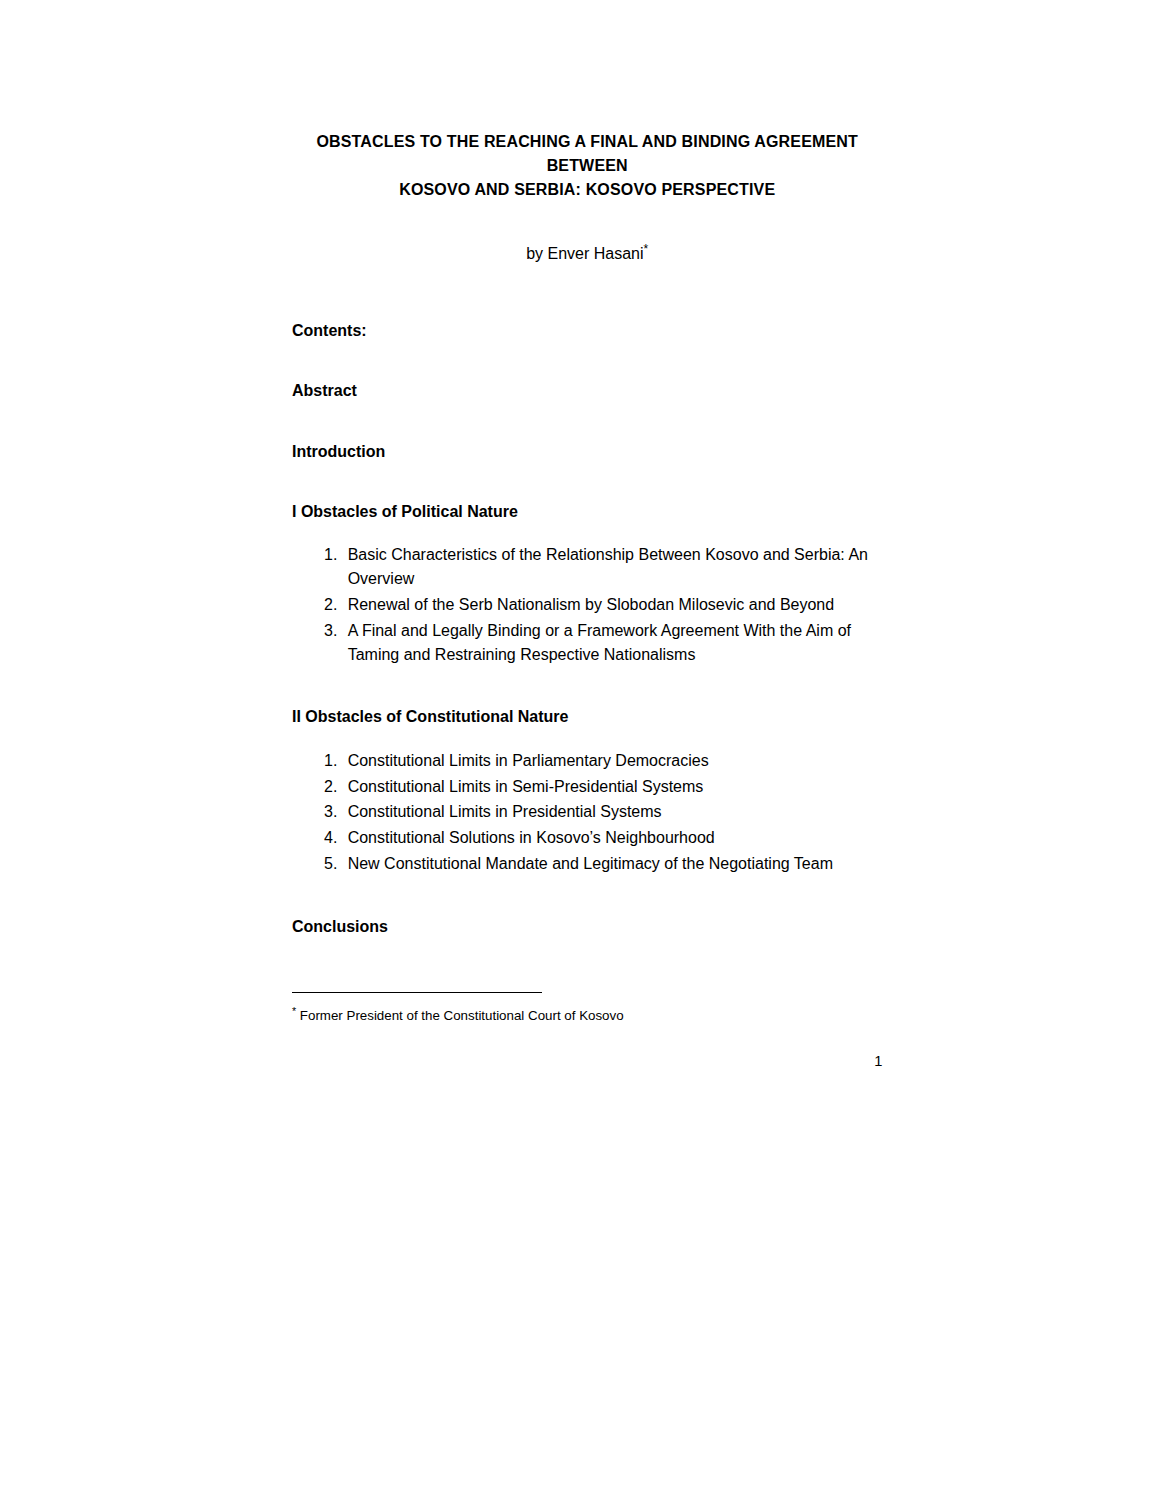Obstacles to the Reaching a Final and Binding Agreement Between
Kosovo and Serbia: Kosovo Perspective
by Enver Hasani*
Contents:
Abstract
Introduction
I Obstacles of Political Nature
Basic Characteristics of the Relationship Between Kosovo and Serbia: An Overview
Renewal of the Serb Nationalism by Slobodan Milosevic and Beyond
A Final and Legally Binding or a Framework Agreement With the Aim of Taming and Restraining Respective Nationalisms
II Obstacles of Constitutional Nature
Constitutional Limits in Parliamentary Democracies
Constitutional Limits in Semi-Presidential Systems
Constitutional Limits in Presidential Systems
Constitutional Solutions in Kosovo’s Neighbourhood
New Constitutional Mandate and Legitimacy of the Negotiating Team
Conclusions
* Former President of the Constitutional Court of Kosovo
1